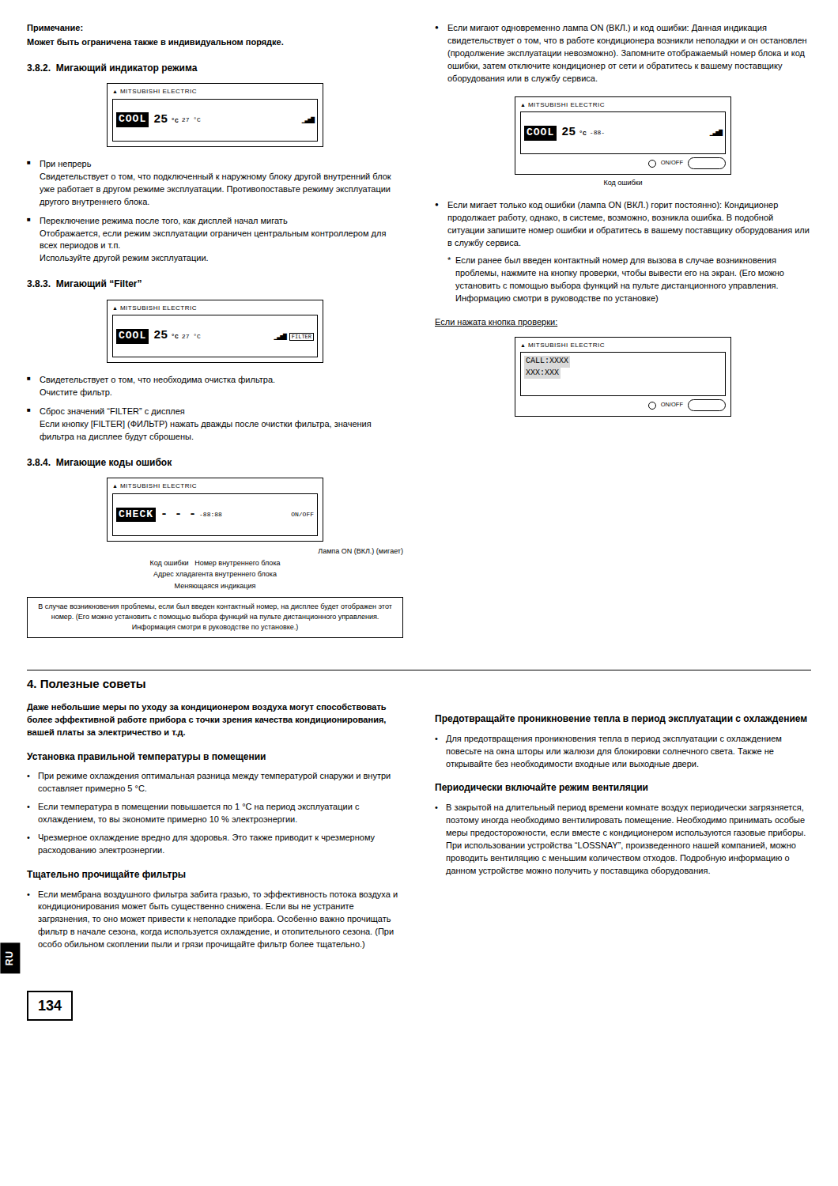Примечание:
Может быть ограничена также в индивидуальном порядке.
3.8.2. Мигающий индикатор режима
MITSUBISHI ELECTRIC
COOL 25°C 27 °C
При непрерь
Свидетельствует о том, что подключенный к наружному блоку другой внутренний блок уже работает в другом режиме эксплуатации. Противопоставьте режиму эксплуатации другого внутреннего блока.
Переключение режима после того, как дисплей начал мигать
Отображается, если режим эксплуатации ограничен центральным контроллером для всех периодов и т.п.
Используйте другой режим эксплуатации.
3.8.3. Мигающий “Filter”
MITSUBISHI ELECTRIC
COOL 25°C 27 °C FILTER
Свидетельствует о том, что необходима очистка фильтра.
Очистите фильтр.
Сброс значений “FILTER” с дисплея
Если кнопку [FILTER] (ФИЛЬТР) нажать дважды после очистки фильтра, значения фильтра на дисплее будут сброшены.
3.8.4. Мигающие коды ошибок
MITSUBISHI ELECTRIC
CHECK - - - -88:88 ON/OFF
Лампа ON (ВКЛ.) (мигает)
Код ошибки Номер внутреннего блока
Адрес хладагента внутреннего блока
Меняющаяся индикация
В случае возникновения проблемы, если был введен контактный номер, на дисплее будет отображен этот номер. (Его можно установить с помощью выбора функций на пульте дистанционного управления. Информация смотри в руководстве по установке.)
Если мигают одновременно лампа ON (ВКЛ.) и код ошибки: Данная индикация свидетельствует о том, что в работе кондиционера возникли неполадки и он остановлен (продолжение эксплуатации невозможно). Запомните отображаемый номер блока и код ошибки, затем отключите кондиционер от сети и обратитесь к вашему поставщику оборудования или в службу сервиса.
MITSUBISHI ELECTRIC
COOL 25°C -88-
ON/OFF
Код ошибки
Если мигает только код ошибки (лампа ON (ВКЛ.) горит постоянно): Кондиционер продолжает работу, однако, в системе, возможно, возникла ошибка. В подобной ситуации запишите номер ошибки и обратитесь в вашему поставщику оборудования или в службу сервиса.
Если ранее был введен контактный номер для вызова в случае возникновения проблемы, нажмите на кнопку проверки, чтобы вывести его на экран. (Его можно установить с помощью выбора функций на пульте дистанционного управления. Информацию смотри в руководстве по установке)
Если нажата кнопка проверки:
MITSUBISHI ELECTRIC
CALL:XXXX
XXX:XXX
ON/OFF
4. Полезные советы
Даже небольшие меры по уходу за кондиционером воздуха могут способствовать более эффективной работе прибора с точки зрения качества кондиционирования, вашей платы за электричество и т.д.
Установка правильной температуры в помещении
При режиме охлаждения оптимальная разница между температурой снаружи и внутри составляет примерно 5 °C.
Если температура в помещении повышается по 1 °C на период эксплуатации с охлаждением, то вы экономите примерно 10 % электроэнергии.
Чрезмерное охлаждение вредно для здоровья. Это также приводит к чрезмерному расходованию электроэнергии.
Тщательно прочищайте фильтры
Если мембрана воздушного фильтра забита гразью, то эффективность потока воздуха и кондиционирования может быть существенно снижена. Если вы не устраните загрязнения, то оно может привести к неполадке прибора. Особенно важно прочищать фильтр в начале сезона, когда используется охлаждение, и отопительного сезона. (При особо обильном скоплении пыли и грязи прочищайте фильтр более тщательно.)
Предотвращайте проникновение тепла в период эксплуатации с охлаждением
Для предотвращения проникновения тепла в период эксплуатации с охлаждением повесьте на окна шторы или жалюзи для блокировки солнечного света. Также не открывайте без необходимости входные или выходные двери.
Периодически включайте режим вентиляции
В закрытой на длительный период времени комнате воздух периодически загрязняется, поэтому иногда необходимо вентилировать помещение. Необходимо принимать особые меры предосторожности, если вместе с кондиционером используются газовые приборы. При использовании устройства “LOSSNAY”, произведенного нашей компанией, можно проводить вентиляцию с меньшим количеством отходов. Подробную информацию о данном устройстве можно получить у поставщика оборудования.
RU
134